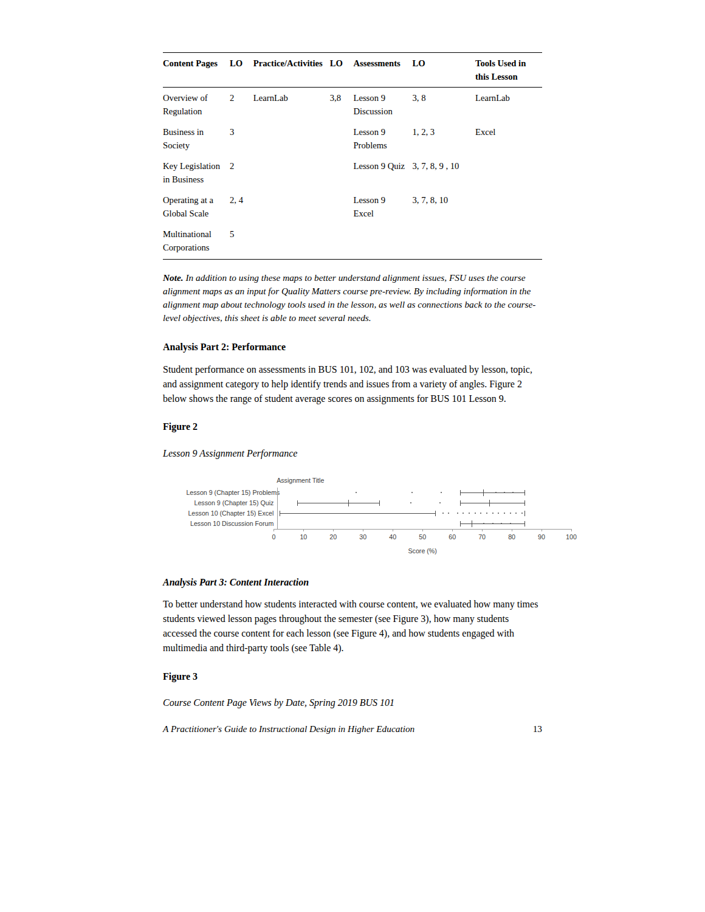| Content Pages | LO | Practice/Activities | LO | Assessments | LO | Tools Used in this Lesson |
| --- | --- | --- | --- | --- | --- | --- |
| Overview of Regulation | 2 | LearnLab | 3,8 | Lesson 9 Discussion | 3, 8 | LearnLab |
| Business in Society | 3 | | | Lesson 9 Problems | 1, 2, 3 | Excel |
| Key Legislation in Business | 2 | | | Lesson 9 Quiz | 3, 7, 8, 9 , 10 | |
| Operating at a Global Scale | 2, 4 | | | Lesson 9 Excel | 3, 7, 8, 10 | |
| Multinational Corporations | 5 | | | | | |
Note. In addition to using these maps to better understand alignment issues, FSU uses the course alignment maps as an input for Quality Matters course pre-review. By including information in the alignment map about technology tools used in the lesson, as well as connections back to the course-level objectives, this sheet is able to meet several needs.
Analysis Part 2: Performance
Student performance on assessments in BUS 101, 102, and 103 was evaluated by lesson, topic, and assignment category to help identify trends and issues from a variety of angles. Figure 2 below shows the range of student average scores on assignments for BUS 101 Lesson 9.
Figure 2
Lesson 9 Assignment Performance
Assignment Title
Lesson 9 (Chapter 15) Problems
Lesson 9 (Chapter 15) Quiz
Lesson 10 (Chapter 15) Excel
Lesson 10 Discussion Forum
0
10
20
30
40
50
60
70
80
90
100
Score (%)
Analysis Part 3: Content Interaction
To better understand how students interacted with course content, we evaluated how many times students viewed lesson pages throughout the semester (see Figure 3), how many students accessed the course content for each lesson (see Figure 4), and how students engaged with multimedia and third-party tools (see Table 4).
Figure 3
Course Content Page Views by Date, Spring 2019 BUS 101
A Practitioner's Guide to Instructional Design in Higher Education 13